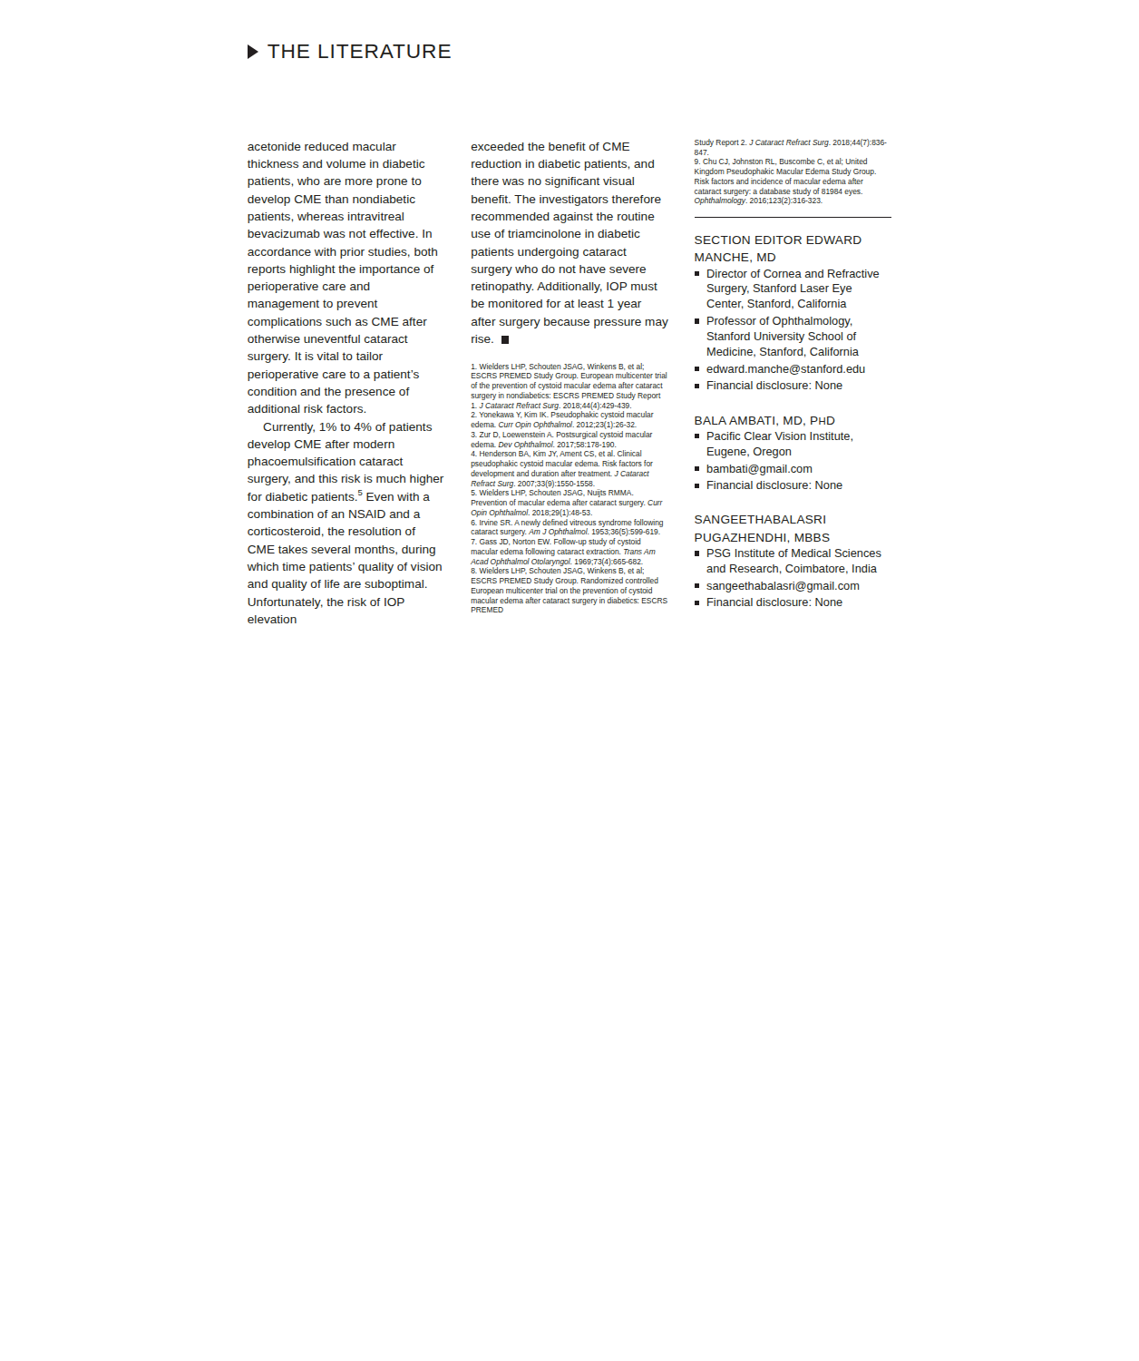The Literature
acetonide reduced macular thickness and volume in diabetic patients, who are more prone to develop CME than nondiabetic patients, whereas intravitreal bevacizumab was not effective. In accordance with prior studies, both reports highlight the importance of perioperative care and management to prevent complications such as CME after otherwise uneventful cataract surgery. It is vital to tailor perioperative care to a patient’s condition and the presence of additional risk factors.
Currently, 1% to 4% of patients develop CME after modern phacoemulsification cataract surgery, and this risk is much higher for diabetic patients.5 Even with a combination of an NSAID and a corticosteroid, the resolution of CME takes several months, during which time patients’ quality of vision and quality of life are suboptimal. Unfortunately, the risk of IOP elevation
exceeded the benefit of CME reduction in diabetic patients, and there was no significant visual benefit. The investigators therefore recommended against the routine use of triamcinolone in diabetic patients undergoing cataract surgery who do not have severe retinopathy. Additionally, IOP must be monitored for at least 1 year after surgery because pressure may rise.
1. Wielders LHP, Schouten JSAG, Winkens B, et al; ESCRS PREMED Study Group. European multicenter trial of the prevention of cystoid macular edema after cataract surgery in nondiabetics: ESCRS PREMED Study Report 1. J Cataract Refract Surg. 2018;44(4):429-439.
2. Yonekawa Y, Kim IK. Pseudophakic cystoid macular edema. Curr Opin Ophthalmol. 2012;23(1):26-32.
3. Zur D, Loewenstein A. Postsurgical cystoid macular edema. Dev Ophthalmol. 2017;58:178-190.
4. Henderson BA, Kim JY, Ament CS, et al. Clinical pseudophakic cystoid macular edema. Risk factors for development and duration after treatment. J Cataract Refract Surg. 2007;33(9):1550-1558.
5. Wielders LHP, Schouten JSAG, Nuijts RMMA. Prevention of macular edema after cataract surgery. Curr Opin Ophthalmol. 2018;29(1):48-53.
6. Irvine SR. A newly defined vitreous syndrome following cataract surgery. Am J Ophthalmol. 1953;36(5):599-619.
7. Gass JD, Norton EW. Follow-up study of cystoid macular edema following cataract extraction. Trans Am Acad Ophthalmol Otolaryngol. 1969;73(4):665-682.
8. Wielders LHP, Schouten JSAG, Winkens B, et al; ESCRS PREMED Study Group. Randomized controlled European multicenter trial on the prevention of cystoid macular edema after cataract surgery in diabetics: ESCRS PREMED
Study Report 2. J Cataract Refract Surg. 2018;44(7):836-847.
9. Chu CJ, Johnston RL, Buscombe C, et al; United Kingdom Pseudophakic Macular Edema Study Group. Risk factors and incidence of macular edema after cataract surgery: a database study of 81984 eyes. Ophthalmology. 2016;123(2):316-323.
Section Editor Edward Manche, MD
Director of Cornea and Refractive Surgery, Stanford Laser Eye Center, Stanford, California
Professor of Ophthalmology, Stanford University School of Medicine, Stanford, California
edward.manche@stanford.edu
Financial disclosure: None
Bala Ambati, MD, PHD
Pacific Clear Vision Institute, Eugene, Oregon
bambati@gmail.com
Financial disclosure: None
Sangeethabalasri Pugazhendhi, MBBS
PSG Institute of Medical Sciences and Research, Coimbatore, India
sangeethabalasri@gmail.com
Financial disclosure: None